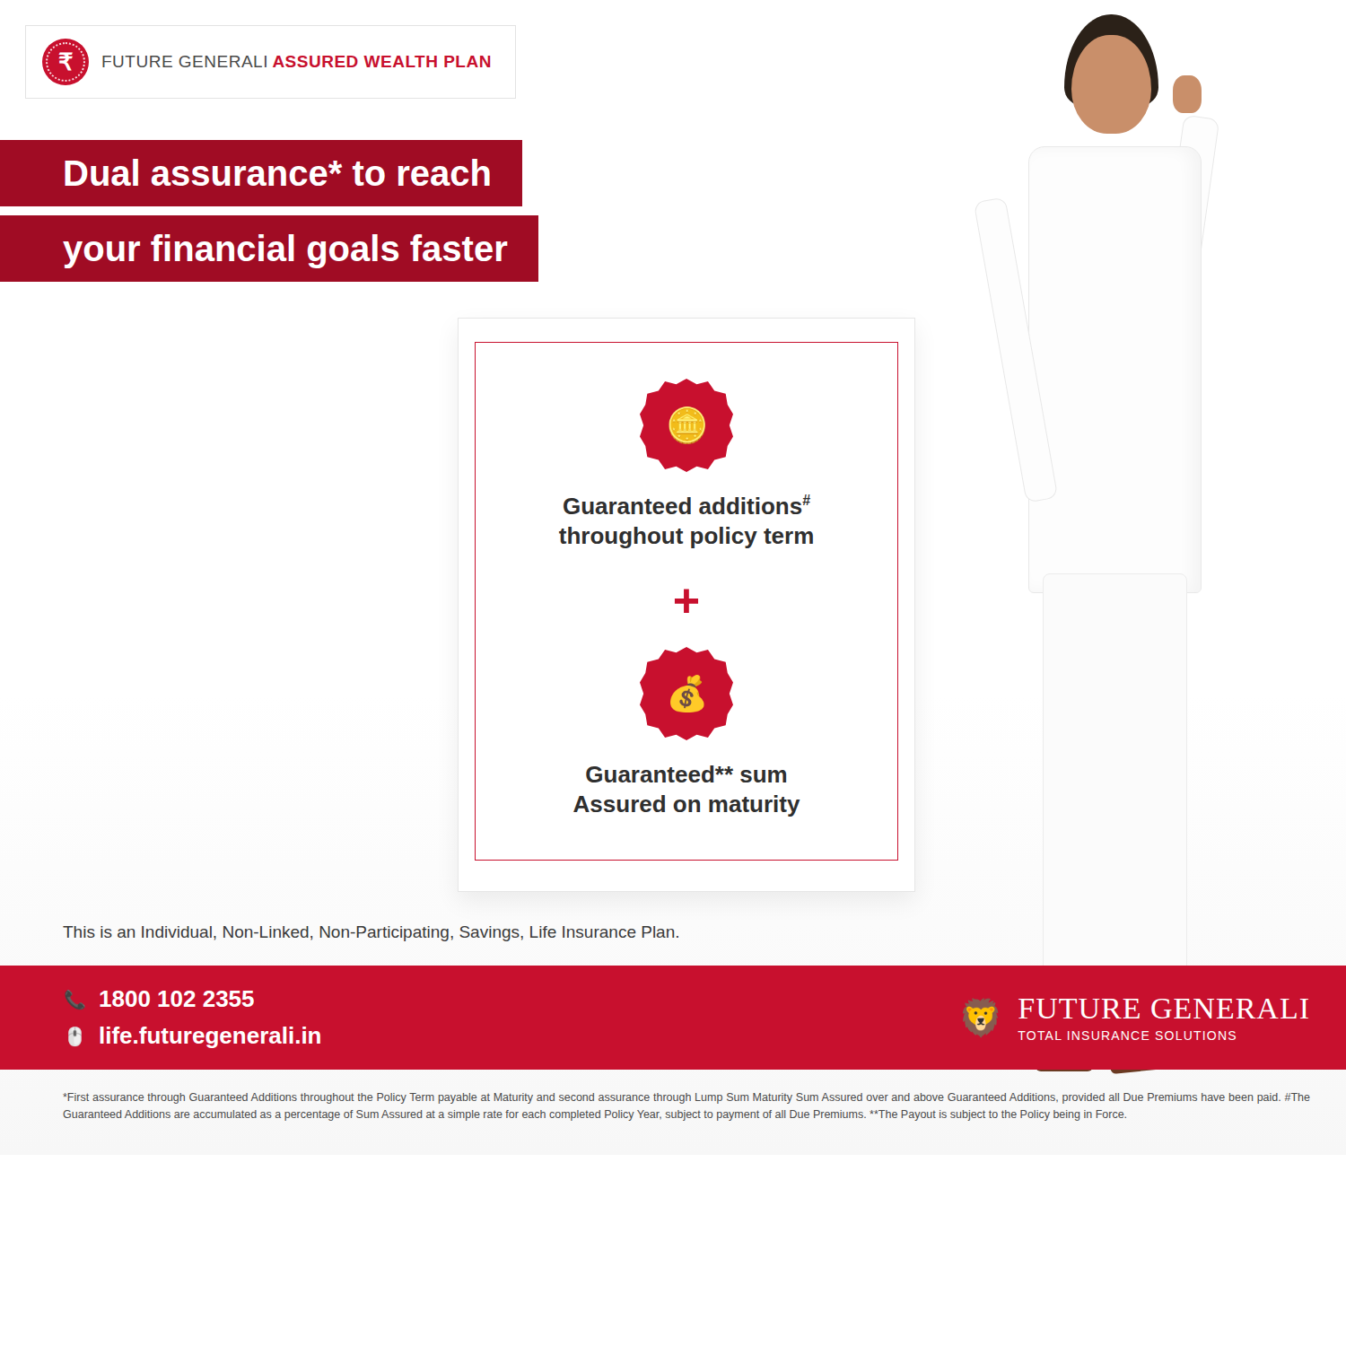₹
FUTURE GENERALI ASSURED WEALTH PLAN
Dual assurance* to reach your financial goals faster
🪙
Guaranteed additions#
throughout policy term
+
💰
Guaranteed** sum
Assured on maturity
This is an Individual, Non-Linked, Non-Participating, Savings, Life Insurance Plan.
📞1800 102 2355
🖱️life.futuregenerali.in
🦁 FUTURE GENERALI TOTAL INSURANCE SOLUTIONS
*First assurance through Guaranteed Additions throughout the Policy Term payable at Maturity and second assurance through Lump Sum Maturity Sum Assured over and above Guaranteed Additions, provided all Due Premiums have been paid. #The Guaranteed Additions are accumulated as a percentage of Sum Assured at a simple rate for each completed Policy Year, subject to payment of all Due Premiums. **The Payout is subject to the Policy being in Force.